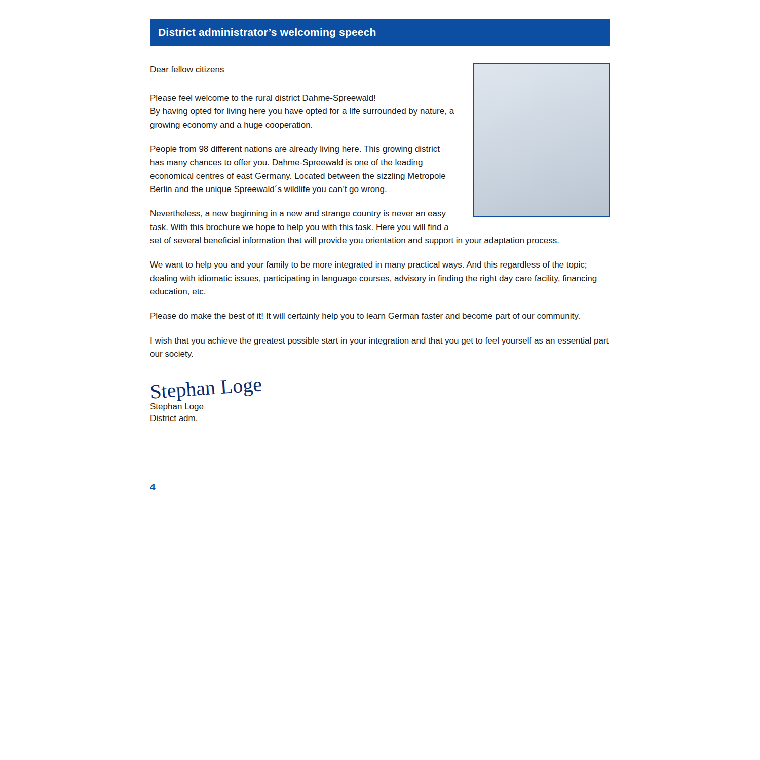District administrator’s welcoming speech
Dear fellow citizens
Please feel welcome to the rural district Dahme-Spreewald!
By having opted for living here you have opted for a life surrounded by nature, a growing economy and a huge cooperation.
People from 98 different nations are already living here. This growing district has many chances to offer you. Dahme-Spreewald is one of the leading economical centres of east Germany. Located between the sizzling Metropole Berlin and the unique Spreewald´s wildlife you can’t go wrong.
Nevertheless, a new beginning in a new and strange country is never an easy task. With this brochure we hope to help you with this task. Here you will find a set of several beneficial information that will provide you orientation and support in your adaptation process.
We want to help you and your family to be more integrated in many practical ways. And this regardless of the topic; dealing with idiomatic issues, participating in language courses, advisory in finding the right day care facility, financing education, etc.
Please do make the best of it! It will certainly help you to learn German faster and become part of our community.
I wish that you achieve the greatest possible start in your integration and that you get to feel yourself as an essential part our society.
Stephan Loge
Stephan Loge
District adm.
4